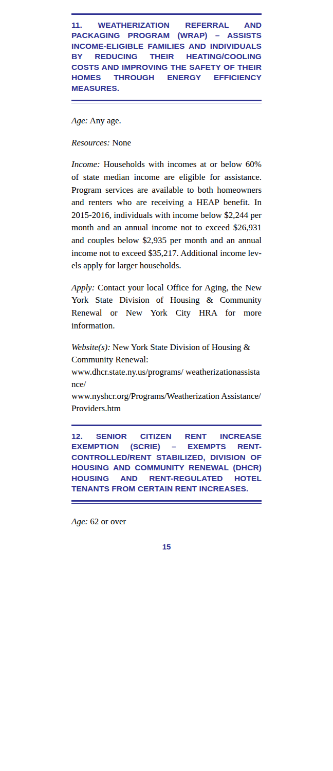11. Weatherization Referral and Packaging Program (WRAP) – assists income-eligible families and individuals by reducing their heating/cooling costs and improving the safety of their homes through energy efficiency measures.
Age: Any age.
Resources: None
Income: Households with incomes at or below 60% of state median income are eligible for assistance. Program services are available to both homeowners and renters who are receiving a HEAP benefit. In 2015-2016, individuals with income below $2,244 per month and an annual income not to exceed $26,931 and couples below $2,935 per month and an annual income not to exceed $35,217. Additional income levels apply for larger households.
Apply: Contact your local Office for Aging, the New York State Division of Housing & Community Renewal or New York City HRA for more information.
Website(s): New York State Division of Housing & Community Renewal:
www.dhcr.state.ny.us/programs/ weatherizationassistance/
www.nyshcr.org/Programs/Weatherization Assistance/Providers.htm
12. Senior Citizen Rent Increase Exemption (SCRIE) – Exempts rent- controlled/rent stabilized, Division of Housing and Community Renewal (DHCR) housing and rent-regulated hotel tenants from certain rent increases.
Age: 62 or over
15